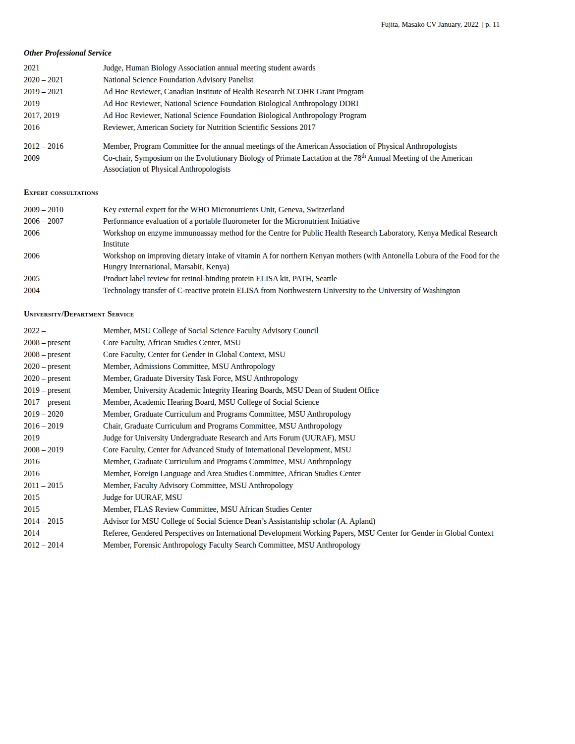Fujita, Masako CV January, 2022 | p. 11
Other Professional Service
2021
Judge, Human Biology Association annual meeting student awards
2020 – 2021
National Science Foundation Advisory Panelist
2019 – 2021
Ad Hoc Reviewer, Canadian Institute of Health Research NCOHR Grant Program
2019
Ad Hoc Reviewer, National Science Foundation Biological Anthropology DDRI
2017, 2019
Ad Hoc Reviewer, National Science Foundation Biological Anthropology Program
2016
Reviewer, American Society for Nutrition Scientific Sessions 2017
2012 – 2016
Member, Program Committee for the annual meetings of the American Association of Physical Anthropologists
2009
Co-chair, Symposium on the Evolutionary Biology of Primate Lactation at the 78th Annual Meeting of the American Association of Physical Anthropologists
Expert consultations
2009 – 2010
Key external expert for the WHO Micronutrients Unit, Geneva, Switzerland
2006 – 2007
Performance evaluation of a portable fluorometer for the Micronutrient Initiative
2006
Workshop on enzyme immunoassay method for the Centre for Public Health Research Laboratory, Kenya Medical Research Institute
2006
Workshop on improving dietary intake of vitamin A for northern Kenyan mothers (with Antonella Lobura of the Food for the Hungry International, Marsabit, Kenya)
2005
Product label review for retinol-binding protein ELISA kit, PATH, Seattle
2004
Technology transfer of C-reactive protein ELISA from Northwestern University to the University of Washington
University/Department Service
2022 –
Member, MSU College of Social Science Faculty Advisory Council
2008 – present
Core Faculty, African Studies Center, MSU
2008 – present
Core Faculty, Center for Gender in Global Context, MSU
2020 – present
Member, Admissions Committee, MSU Anthropology
2020 – present
Member, Graduate Diversity Task Force, MSU Anthropology
2019 – present
Member, University Academic Integrity Hearing Boards, MSU Dean of Student Office
2017 – present
Member, Academic Hearing Board, MSU College of Social Science
2019 – 2020
Member, Graduate Curriculum and Programs Committee, MSU Anthropology
2016 – 2019
Chair, Graduate Curriculum and Programs Committee, MSU Anthropology
2019
Judge for University Undergraduate Research and Arts Forum (UURAF), MSU
2008 – 2019
Core Faculty, Center for Advanced Study of International Development, MSU
2016
Member, Graduate Curriculum and Programs Committee, MSU Anthropology
2016
Member, Foreign Language and Area Studies Committee, African Studies Center
2011 – 2015
Member, Faculty Advisory Committee, MSU Anthropology
2015
Judge for UURAF, MSU
2015
Member, FLAS Review Committee, MSU African Studies Center
2014 – 2015
Advisor for MSU College of Social Science Dean’s Assistantship scholar (A. Apland)
2014
Referee, Gendered Perspectives on International Development Working Papers, MSU Center for Gender in Global Context
2012 – 2014
Member, Forensic Anthropology Faculty Search Committee, MSU Anthropology